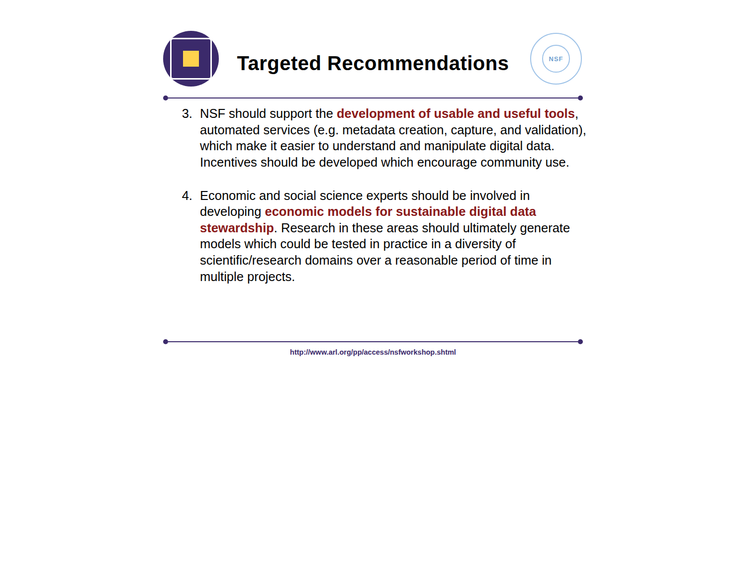NSF
Targeted Recommendations
NSF should support the development of usable and useful tools, automated services (e.g. metadata creation, capture, and validation), which make it easier to understand and manipulate digital data. Incentives should be developed which encourage community use.
Economic and social science experts should be involved in developing economic models for sustainable digital data stewardship. Research in these areas should ultimately generate models which could be tested in practice in a diversity of scientific/research domains over a reasonable period of time in multiple projects.
http://www.arl.org/pp/access/nsfworkshop.shtml